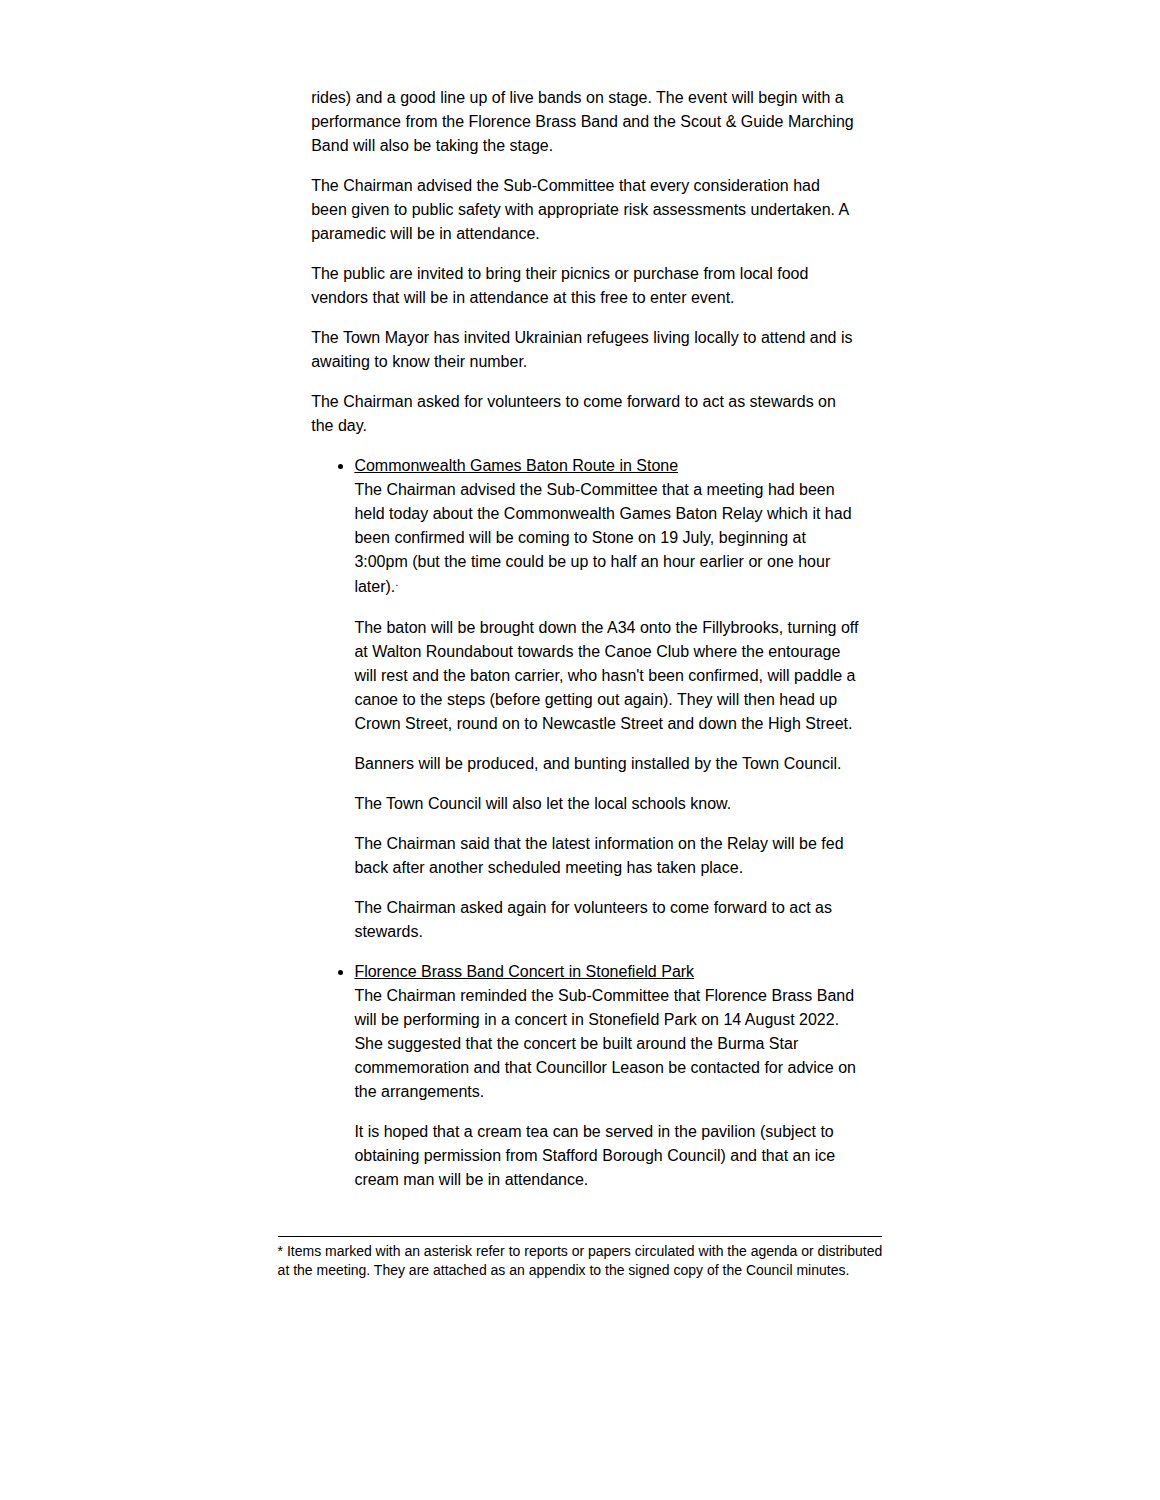rides) and a good line up of live bands on stage. The event will begin with a performance from the Florence Brass Band and the Scout & Guide Marching Band will also be taking the stage.
The Chairman advised the Sub-Committee that every consideration had been given to public safety with appropriate risk assessments undertaken. A paramedic will be in attendance.
The public are invited to bring their picnics or purchase from local food vendors that will be in attendance at this free to enter event.
The Town Mayor has invited Ukrainian refugees living locally to attend and is awaiting to know their number.
The Chairman asked for volunteers to come forward to act as stewards on the day.
Commonwealth Games Baton Route in Stone
The Chairman advised the Sub-Committee that a meeting had been held today about the Commonwealth Games Baton Relay which it had been confirmed will be coming to Stone on 19 July, beginning at 3:00pm (but the time could be up to half an hour earlier or one hour later)..
The baton will be brought down the A34 onto the Fillybrooks, turning off at Walton Roundabout towards the Canoe Club where the entourage will rest and the baton carrier, who hasn't been confirmed, will paddle a canoe to the steps (before getting out again). They will then head up Crown Street, round on to Newcastle Street and down the High Street.
Banners will be produced, and bunting installed by the Town Council.
The Town Council will also let the local schools know.
The Chairman said that the latest information on the Relay will be fed back after another scheduled meeting has taken place.
The Chairman asked again for volunteers to come forward to act as stewards.
Florence Brass Band Concert in Stonefield Park
The Chairman reminded the Sub-Committee that Florence Brass Band will be performing in a concert in Stonefield Park on 14 August 2022. She suggested that the concert be built around the Burma Star commemoration and that Councillor Leason be contacted for advice on the arrangements.
It is hoped that a cream tea can be served in the pavilion (subject to obtaining permission from Stafford Borough Council) and that an ice cream man will be in attendance.
* Items marked with an asterisk refer to reports or papers circulated with the agenda or distributed at the meeting. They are attached as an appendix to the signed copy of the Council minutes.